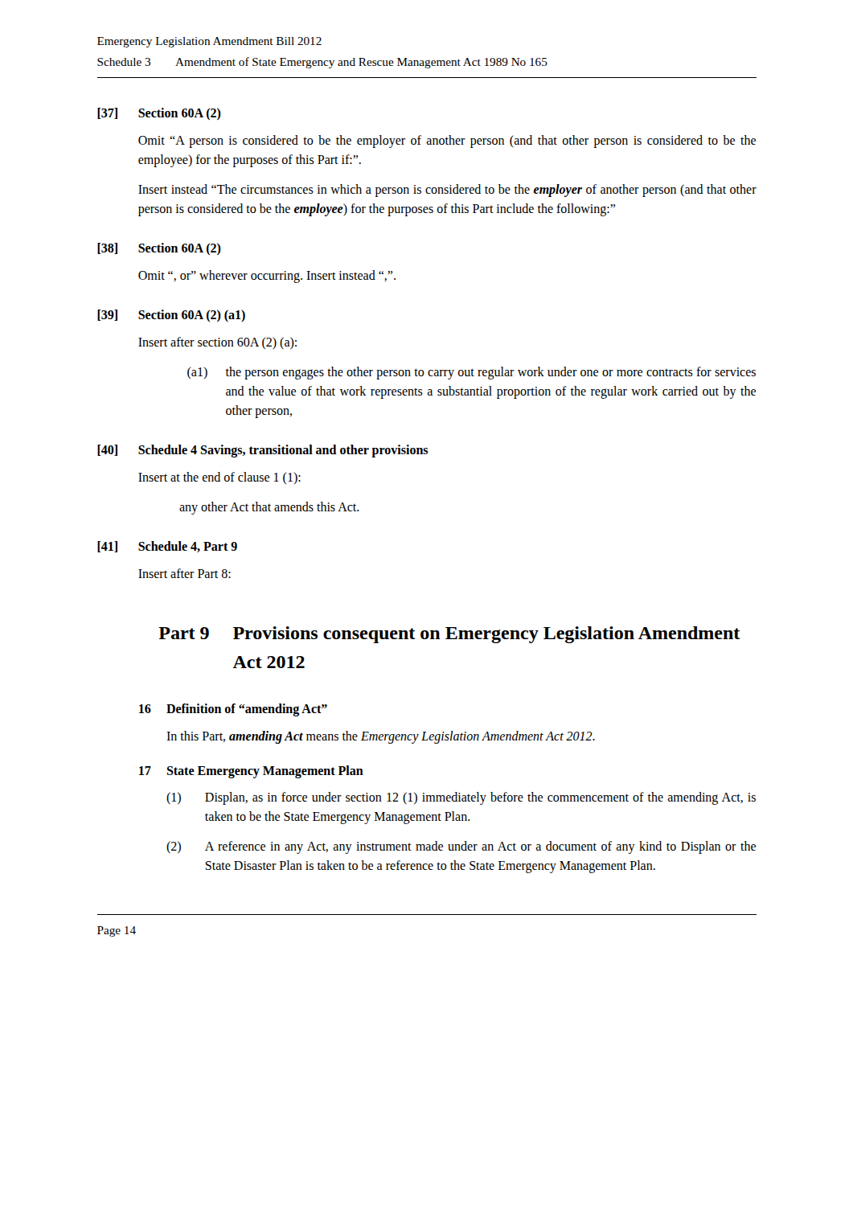Emergency Legislation Amendment Bill 2012
Schedule 3
Amendment of State Emergency and Rescue Management Act 1989 No 165
[37] Section 60A (2)
Omit “A person is considered to be the employer of another person (and that other person is considered to be the employee) for the purposes of this Part if:”.
Insert instead “The circumstances in which a person is considered to be the employer of another person (and that other person is considered to be the employee) for the purposes of this Part include the following:”
[38] Section 60A (2)
Omit “, or” wherever occurring. Insert instead “,”.
[39] Section 60A (2) (a1)
Insert after section 60A (2) (a):
(a1)
the person engages the other person to carry out regular work under one or more contracts for services and the value of that work represents a substantial proportion of the regular work carried out by the other person,
[40] Schedule 4 Savings, transitional and other provisions
Insert at the end of clause 1 (1):
any other Act that amends this Act.
[41] Schedule 4, Part 9
Insert after Part 8:
Part 9
Provisions consequent on Emergency Legislation Amendment Act 2012
16 Definition of “amending Act”
In this Part, amending Act means the Emergency Legislation Amendment Act 2012.
17 State Emergency Management Plan
(1)
Displan, as in force under section 12 (1) immediately before the commencement of the amending Act, is taken to be the State Emergency Management Plan.
(2)
A reference in any Act, any instrument made under an Act or a document of any kind to Displan or the State Disaster Plan is taken to be a reference to the State Emergency Management Plan.
Page 14